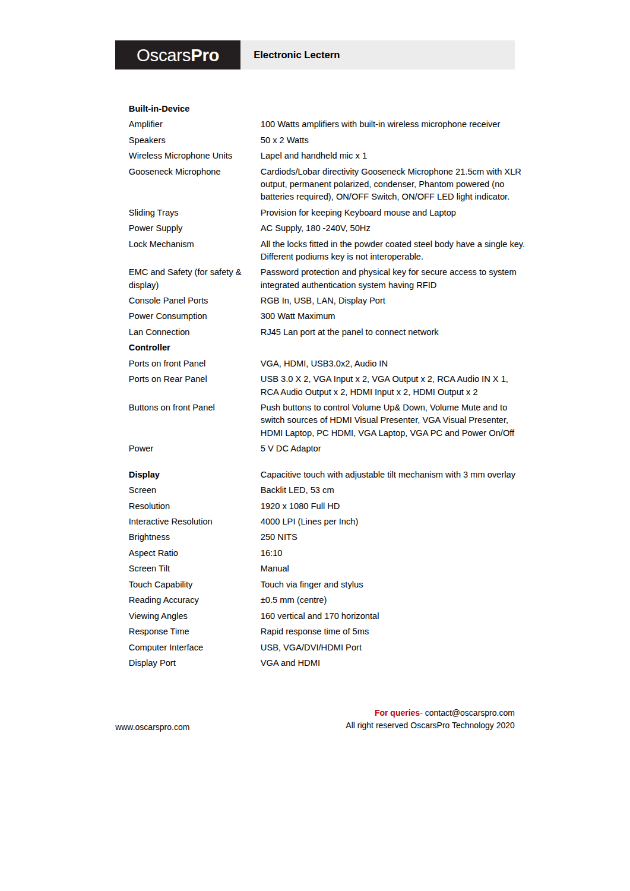Oscars Pro
Electronic Lectern
| Built-in-Device |
| Amplifier | 100 Watts amplifiers with built-in wireless microphone receiver |
| Speakers | 50 x 2 Watts |
| Wireless Microphone Units | Lapel and handheld mic x 1 |
| Gooseneck Microphone | Cardiods/Lobar directivity Gooseneck Microphone 21.5cm with XLR output, permanent polarized, condenser, Phantom powered (no batteries required), ON/OFF Switch, ON/OFF LED light indicator. |
| Sliding Trays | Provision for keeping Keyboard mouse and Laptop |
| Power Supply | AC Supply, 180 -240V, 50Hz |
| Lock Mechanism | All the locks fitted in the powder coated steel body have a single key. Different podiums key is not interoperable. |
| EMC and Safety (for safety & display) | Password protection and physical key for secure access to system integrated authentication system having RFID |
| Console Panel Ports | RGB In, USB, LAN, Display Port |
| Power Consumption | 300 Watt Maximum |
| Lan Connection | RJ45 Lan port at the panel to connect network |
| Controller |
| Ports on front Panel | VGA, HDMI, USB3.0x2, Audio IN |
| Ports on Rear Panel | USB 3.0 X 2, VGA Input x 2, VGA Output x 2, RCA Audio IN X 1, RCA Audio Output x 2, HDMI Input x 2, HDMI Output x 2 |
| Buttons on front Panel | Push buttons to control Volume Up& Down, Volume Mute and to switch sources of HDMI Visual Presenter, VGA Visual Presenter, HDMI Laptop, PC HDMI, VGA Laptop, VGA PC and Power On/Off |
| Power | 5 V DC Adaptor |
| Display | Capacitive touch with adjustable tilt mechanism with 3 mm overlay |
| Screen | Backlit LED, 53 cm |
| Resolution | 1920 x 1080 Full HD |
| Interactive Resolution | 4000 LPI (Lines per Inch) |
| Brightness | 250 NITS |
| Aspect Ratio | 16:10 |
| Screen Tilt | Manual |
| Touch Capability | Touch via finger and stylus |
| Reading Accuracy | ±0.5 mm (centre) |
| Viewing Angles | 160 vertical and 170 horizontal |
| Response Time | Rapid response time of 5ms |
| Computer Interface | USB, VGA/DVI/HDMI Port |
| Display Port | VGA and HDMI |
www.oscarspro.com
For queries- contact@oscarspro.com
All right reserved OscarsPro Technology 2020